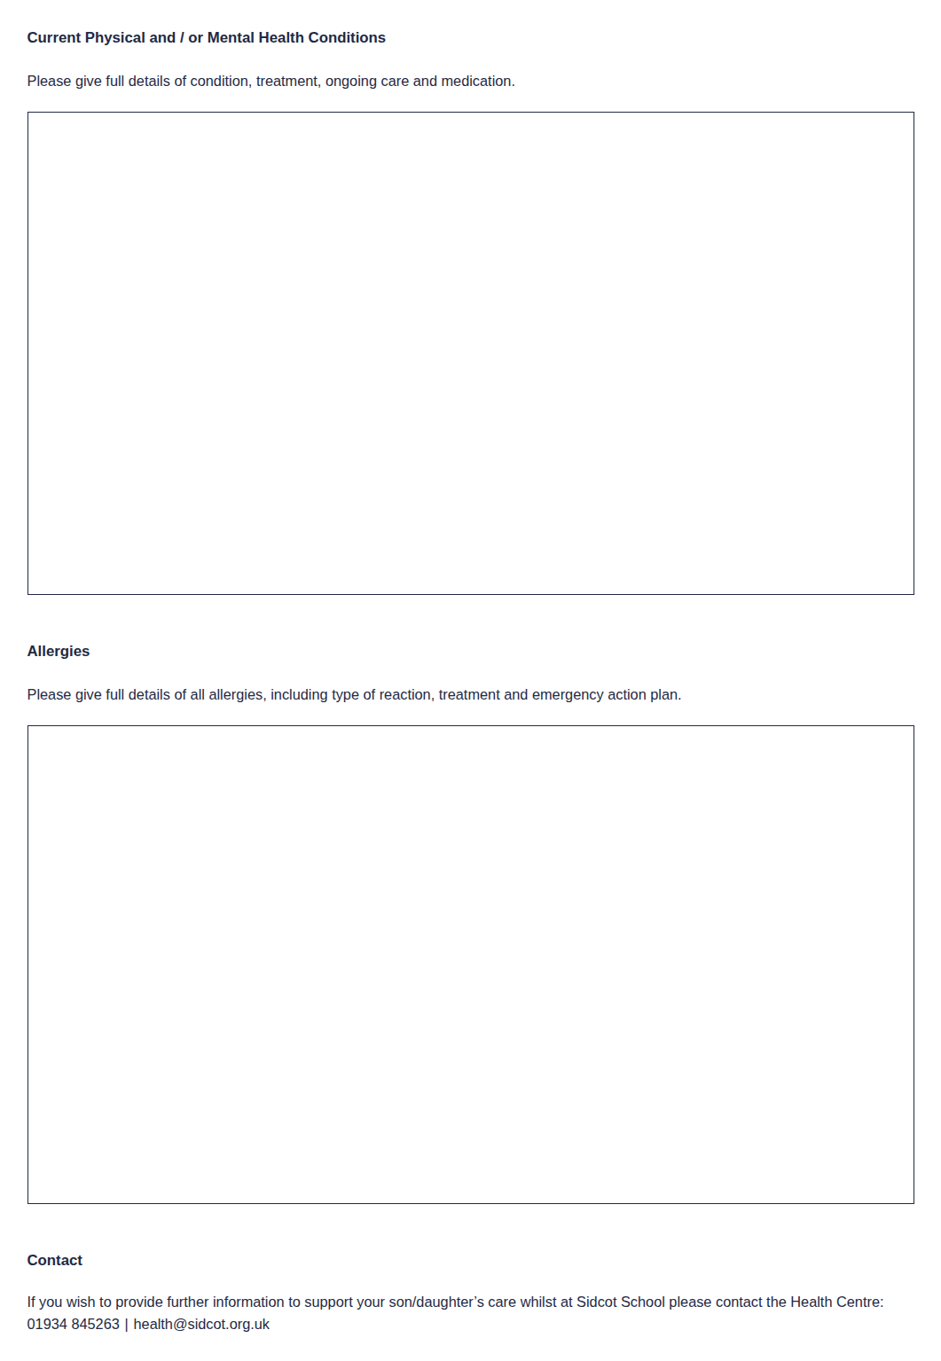Current Physical and / or Mental Health Conditions
Please give full details of condition, treatment, ongoing care and medication.
Allergies
Please give full details of all allergies, including type of reaction, treatment and emergency action plan.
Contact
If you wish to provide further information to support your son/daughter’s care whilst at Sidcot School please contact the Health Centre: 01934 845263|health@sidcot.org.uk